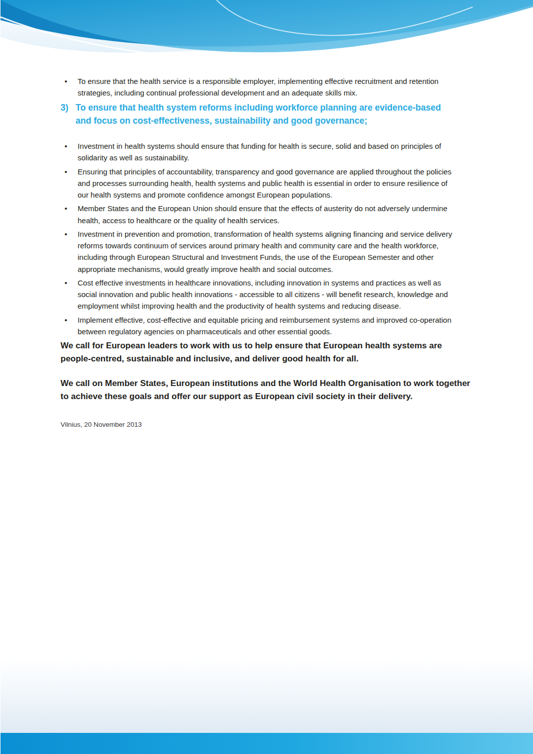To ensure that the health service is a responsible employer, implementing effective recruitment and retention strategies, including continual professional development and an adequate skills mix.
3) To ensure that health system reforms including workforce planning are evidence-based and focus on cost-effectiveness, sustainability and good governance;
Investment in health systems should ensure that funding for health is secure, solid and based on principles of solidarity as well as sustainability.
Ensuring that principles of accountability, transparency and good governance are applied throughout the policies and processes surrounding health, health systems and public health is essential in order to ensure resilience of our health systems and promote confidence amongst European populations.
Member States and the European Union should ensure that the effects of austerity do not adversely undermine health, access to healthcare or the quality of health services.
Investment in prevention and promotion, transformation of health systems aligning financing and service delivery reforms towards continuum of services around primary health and community care and the health workforce, including through European Structural and Investment Funds, the use of the European Semester and other appropriate mechanisms, would greatly improve health and social outcomes.
Cost effective investments in healthcare innovations, including innovation in systems and practices as well as social innovation and public health innovations - accessible to all citizens - will benefit research, knowledge and employment whilst improving health and the productivity of health systems and reducing disease.
Implement effective, cost-effective and equitable pricing and reimbursement systems and improved co-operation between regulatory agencies on pharmaceuticals and other essential goods.
We call for European leaders to work with us to help ensure that European health systems are people-centred, sustainable and inclusive, and deliver good health for all.
We call on Member States, European institutions and the World Health Organisation to work together to achieve these goals and offer our support as European civil society in their delivery.
Vilnius, 20 November 2013